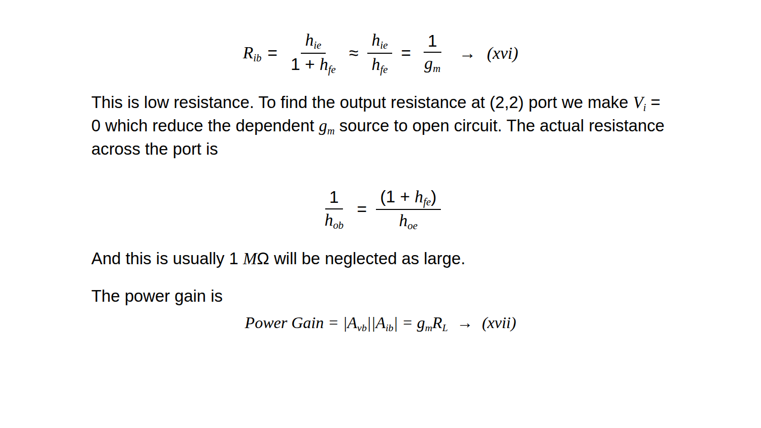Rib = hie 1 + hfe ≈ hie hfe = 1 gm → (xvi)
This is low resistance. To find the output resistance at (2,2) port we make Vi = 0 which reduce the dependent gm source to open circuit. The actual resistance across the port is
1 hob = (1 + hfe) hoe
And this is usually 1 MΩ will be neglected as large.
The power gain is
Power Gain = |Avb||Aib| = gmRL → (xvii)